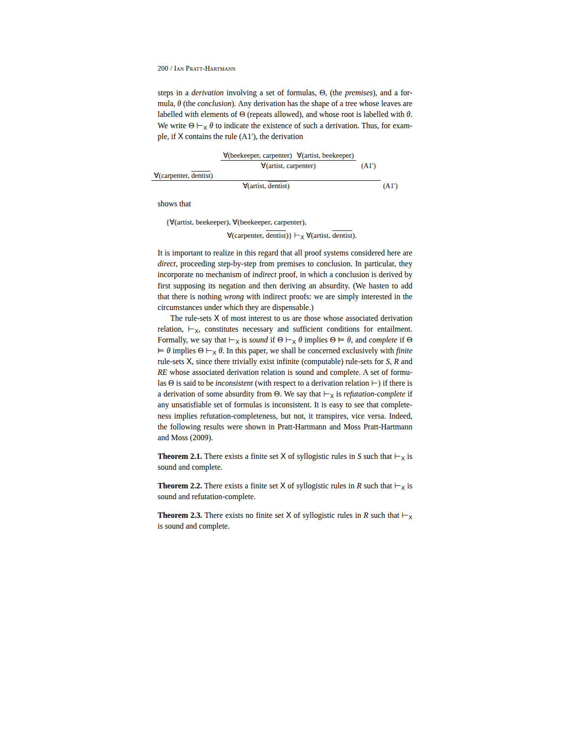200 / Ian Pratt-Hartmann
steps in a derivation involving a set of formulas, Θ, (the premises), and a formula, θ (the conclusion). Any derivation has the shape of a tree whose leaves are labelled with elements of Θ (repeats allowed), and whose root is labelled with θ. We write Θ ⊢X θ to indicate the existence of such a derivation. Thus, for example, if X contains the rule (A1′), the derivation
| | / / ∀(beekeeper, carpenter) / ∀(artist, beekeeper) / / ∀(artist, carpenter) / / (A1′) / |
| ∀(carpenter, dentist ) | |
| ∀(artist, dentist ) | (A1′) |
shows that
{∀(artist, beekeeper), ∀(beekeeper, carpenter),
∀(carpenter, dentist)} ⊢X ∀(artist, dentist).
It is important to realize in this regard that all proof systems considered here are direct, proceeding step-by-step from premises to conclusion. In particular, they incorporate no mechanism of indirect proof, in which a conclusion is derived by first supposing its negation and then deriving an absurdity. (We hasten to add that there is nothing wrong with indirect proofs: we are simply interested in the circumstances under which they are dispensable.)
The rule-sets X of most interest to us are those whose associated derivation relation, ⊢X, constitutes necessary and sufficient conditions for entailment. Formally, we say that ⊢X is sound if Θ ⊢X θ implies Θ ⊨ θ, and complete if Θ ⊨ θ implies Θ ⊢X θ. In this paper, we shall be concerned exclusively with finite rule-sets X, since there trivially exist infinite (computable) rule-sets for S, R and RE whose associated derivation relation is sound and complete. A set of formulas Θ is said to be inconsistent (with respect to a derivation relation ⊢) if there is a derivation of some absurdity from Θ. We say that ⊢X is refutation-complete if any unsatisfiable set of formulas is inconsistent. It is easy to see that completeness implies refutation-completeness, but not, it transpires, vice versa. Indeed, the following results were shown in Pratt-Hartmann and Moss Pratt-Hartmann and Moss (2009).
Theorem 2.1. There exists a finite set X of syllogistic rules in S such that ⊢X is sound and complete.
Theorem 2.2. There exists a finite set X of syllogistic rules in R such that ⊢X is sound and refutation-complete.
Theorem 2.3. There exists no finite set X of syllogistic rules in R such that ⊢X is sound and complete.